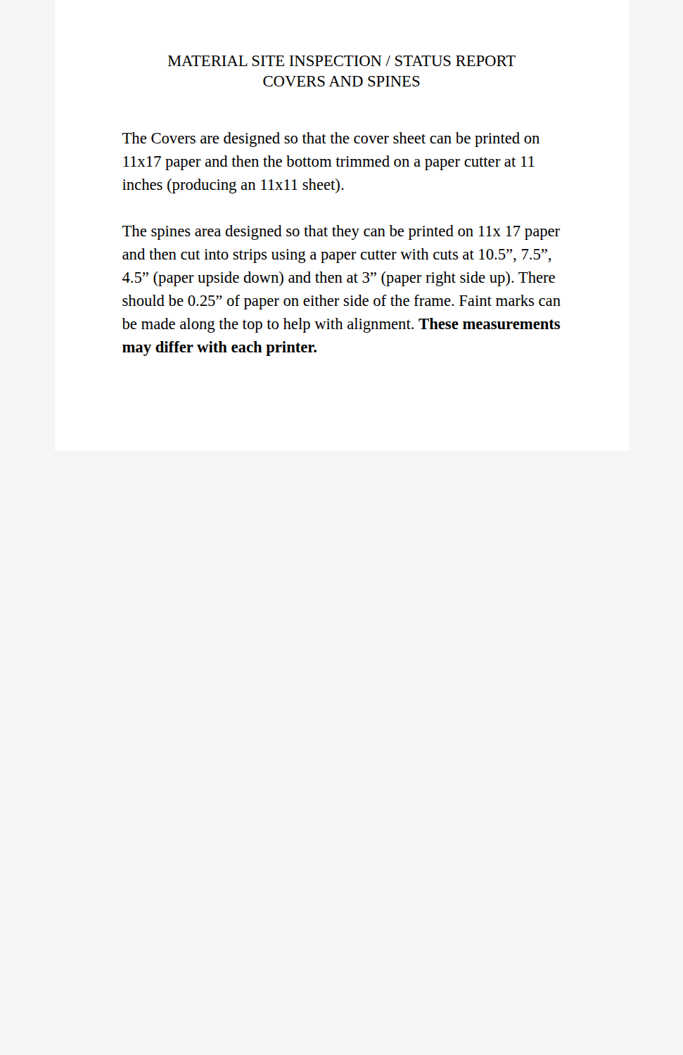MATERIAL SITE INSPECTION / STATUS REPORT
COVERS AND SPINES
The Covers are designed so that the cover sheet can be printed on 11x17 paper and then the bottom trimmed on a paper cutter at 11 inches (producing an 11x11 sheet).
The spines area designed so that they can be printed on 11x 17 paper and then cut into strips using a paper cutter with cuts at 10.5”, 7.5”, 4.5” (paper upside down) and then at 3” (paper right side up). There should be 0.25” of paper on either side of the frame. Faint marks can be made along the top to help with alignment. These measurements may differ with each printer.